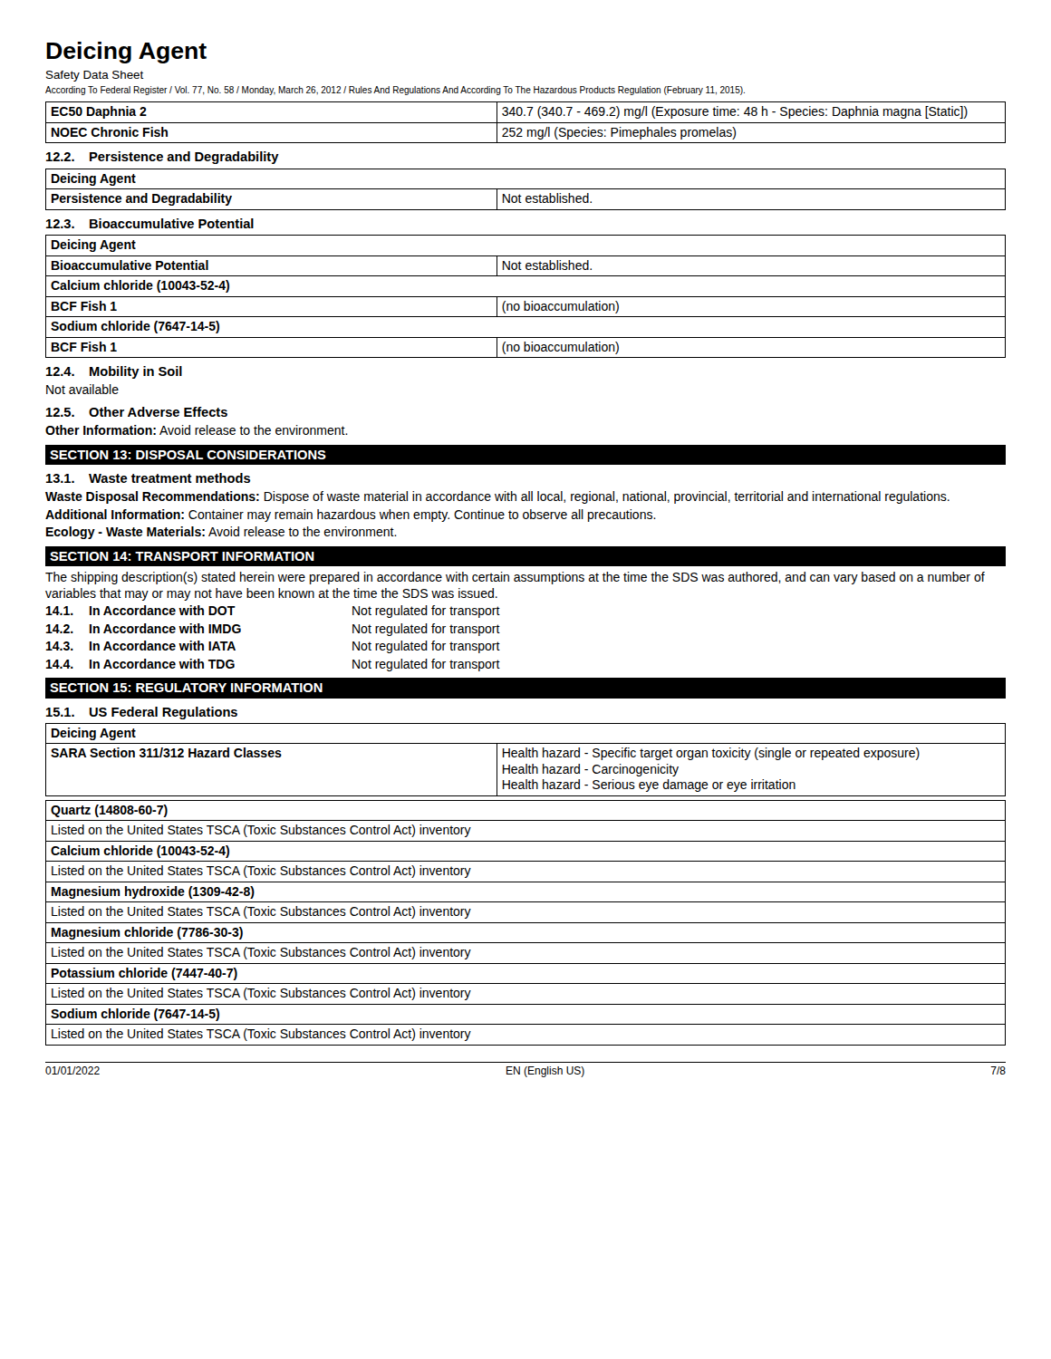Deicing Agent
Safety Data Sheet
According To Federal Register / Vol. 77, No. 58 / Monday, March 26, 2012 / Rules And Regulations And According To The Hazardous Products Regulation (February 11, 2015).
| EC50 Daphnia 2 | 340.7 (340.7 - 469.2) mg/l (Exposure time: 48 h - Species: Daphnia magna [Static]) |
| NOEC Chronic Fish | 252 mg/l (Species: Pimephales promelas) |
12.2. Persistence and Degradability
| Deicing Agent |
| Persistence and Degradability | Not established. |
12.3. Bioaccumulative Potential
| Deicing Agent |
| Bioaccumulative Potential | Not established. |
| Calcium chloride (10043-52-4) |
| BCF Fish 1 | (no bioaccumulation) |
| Sodium chloride (7647-14-5) |
| BCF Fish 1 | (no bioaccumulation) |
12.4. Mobility in Soil
Not available
12.5. Other Adverse Effects
Other Information: Avoid release to the environment.
SECTION 13: DISPOSAL CONSIDERATIONS
13.1. Waste treatment methods
Waste Disposal Recommendations: Dispose of waste material in accordance with all local, regional, national, provincial, territorial and international regulations.
Additional Information: Container may remain hazardous when empty. Continue to observe all precautions.
Ecology - Waste Materials: Avoid release to the environment.
SECTION 14: TRANSPORT INFORMATION
The shipping description(s) stated herein were prepared in accordance with certain assumptions at the time the SDS was authored, and can vary based on a number of variables that may or may not have been known at the time the SDS was issued.
14.1.
In Accordance with DOT
Not regulated for transport
14.2.
In Accordance with IMDG
Not regulated for transport
14.3.
In Accordance with IATA
Not regulated for transport
14.4.
In Accordance with TDG
Not regulated for transport
SECTION 15: REGULATORY INFORMATION
15.1. US Federal Regulations
| Deicing Agent |
| SARA Section 311/312 Hazard Classes | Health hazard - Specific target organ toxicity (single or repeated exposure) Health hazard - Carcinogenicity Health hazard - Serious eye damage or eye irritation |
| Quartz (14808-60-7) |
| Listed on the United States TSCA (Toxic Substances Control Act) inventory |
| Calcium chloride (10043-52-4) |
| Listed on the United States TSCA (Toxic Substances Control Act) inventory |
| Magnesium hydroxide (1309-42-8) |
| Listed on the United States TSCA (Toxic Substances Control Act) inventory |
| Magnesium chloride (7786-30-3) |
| Listed on the United States TSCA (Toxic Substances Control Act) inventory |
| Potassium chloride (7447-40-7) |
| Listed on the United States TSCA (Toxic Substances Control Act) inventory |
| Sodium chloride (7647-14-5) |
| Listed on the United States TSCA (Toxic Substances Control Act) inventory |
01/01/2022
EN (English US)
7/8